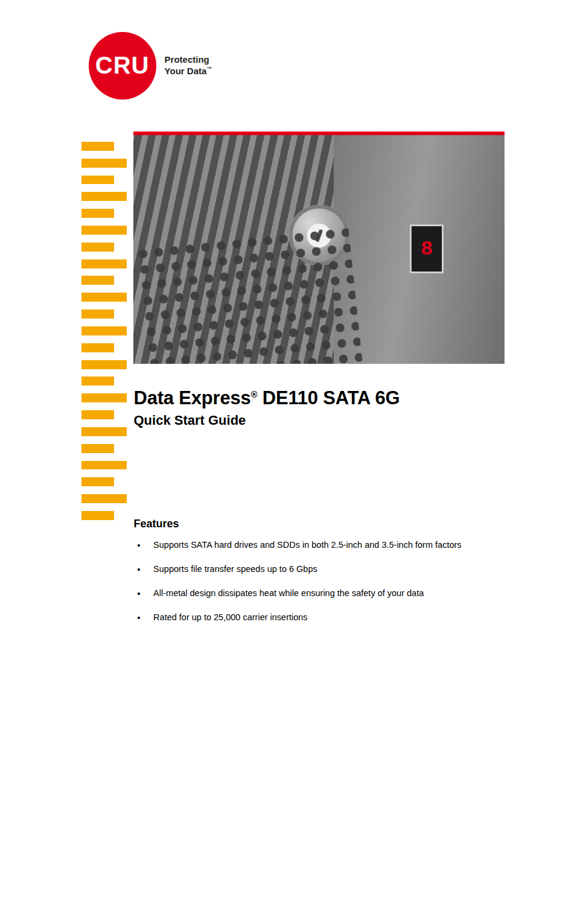CRU
Protecting
Your Data™
8
Data Express® DE110 SATA 6G
Quick Start Guide
Features
Supports SATA hard drives and SDDs in both 2.5-inch and 3.5-inch form factors
Supports file transfer speeds up to 6 Gbps
All-metal design dissipates heat while ensuring the safety of your data
Rated for up to 25,000 carrier insertions